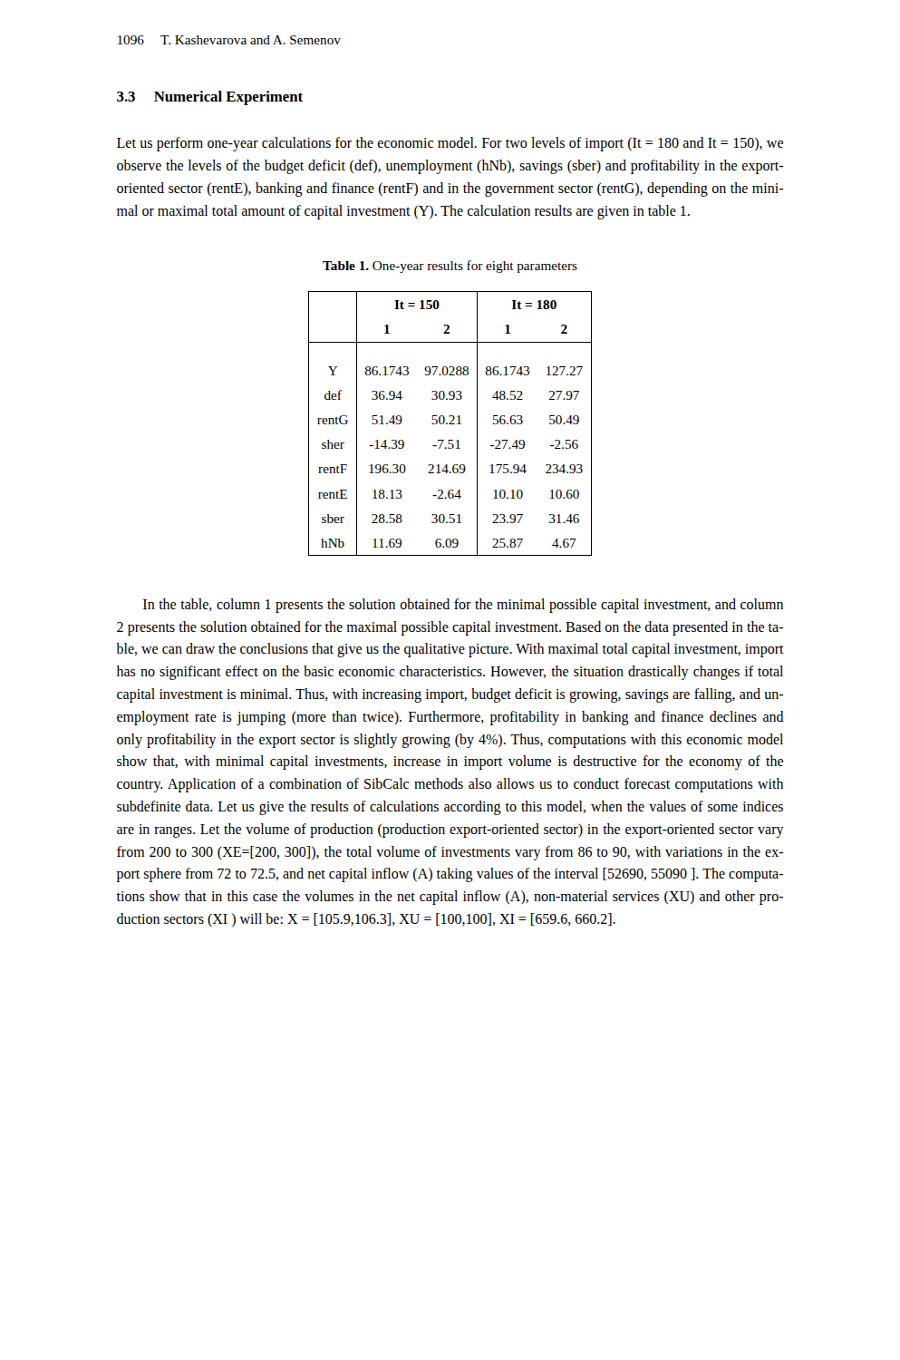1096 T. Kashevarova and A. Semenov
3.3 Numerical Experiment
Let us perform one-year calculations for the economic model. For two levels of import (It = 180 and It = 150), we observe the levels of the budget deficit (def), unemployment (hNb), savings (sber) and profitability in the export-oriented sector (rentE), banking and finance (rentF) and in the government sector (rentG), depending on the minimal or maximal total amount of capital investment (Y). The calculation results are given in table 1.
Table 1. One-year results for eight parameters
| | It = 150 | It = 180 |
| | 1 | 2 | 1 | 2 |
| Y | 86.1743 | 97.0288 | 86.1743 | 127.27 |
| def | 36.94 | 30.93 | 48.52 | 27.97 |
| rentG | 51.49 | 50.21 | 56.63 | 50.49 |
| sher | -14.39 | -7.51 | -27.49 | -2.56 |
| rentF | 196.30 | 214.69 | 175.94 | 234.93 |
| rentE | 18.13 | -2.64 | 10.10 | 10.60 |
| sber | 28.58 | 30.51 | 23.97 | 31.46 |
| hNb | 11.69 | 6.09 | 25.87 | 4.67 |
In the table, column 1 presents the solution obtained for the minimal possible capital investment, and column 2 presents the solution obtained for the maximal possible capital investment. Based on the data presented in the table, we can draw the conclusions that give us the qualitative picture. With maximal total capital investment, import has no significant effect on the basic economic characteristics. However, the situation drastically changes if total capital investment is minimal. Thus, with increasing import, budget deficit is growing, savings are falling, and unemployment rate is jumping (more than twice). Furthermore, profitability in banking and finance declines and only profitability in the export sector is slightly growing (by 4%). Thus, computations with this economic model show that, with minimal capital investments, increase in import volume is destructive for the economy of the country. Application of a combination of SibCalc methods also allows us to conduct forecast computations with subdefinite data. Let us give the results of calculations according to this model, when the values of some indices are in ranges. Let the volume of production (production export-oriented sector) in the export-oriented sector vary from 200 to 300 (XE=[200, 300]), the total volume of investments vary from 86 to 90, with variations in the export sphere from 72 to 72.5, and net capital inflow (A) taking values of the interval [52690, 55090 ]. The computations show that in this case the volumes in the net capital inflow (A), non-material services (XU) and other production sectors (XI ) will be: X = [105.9,106.3], XU = [100,100], XI = [659.6, 660.2].